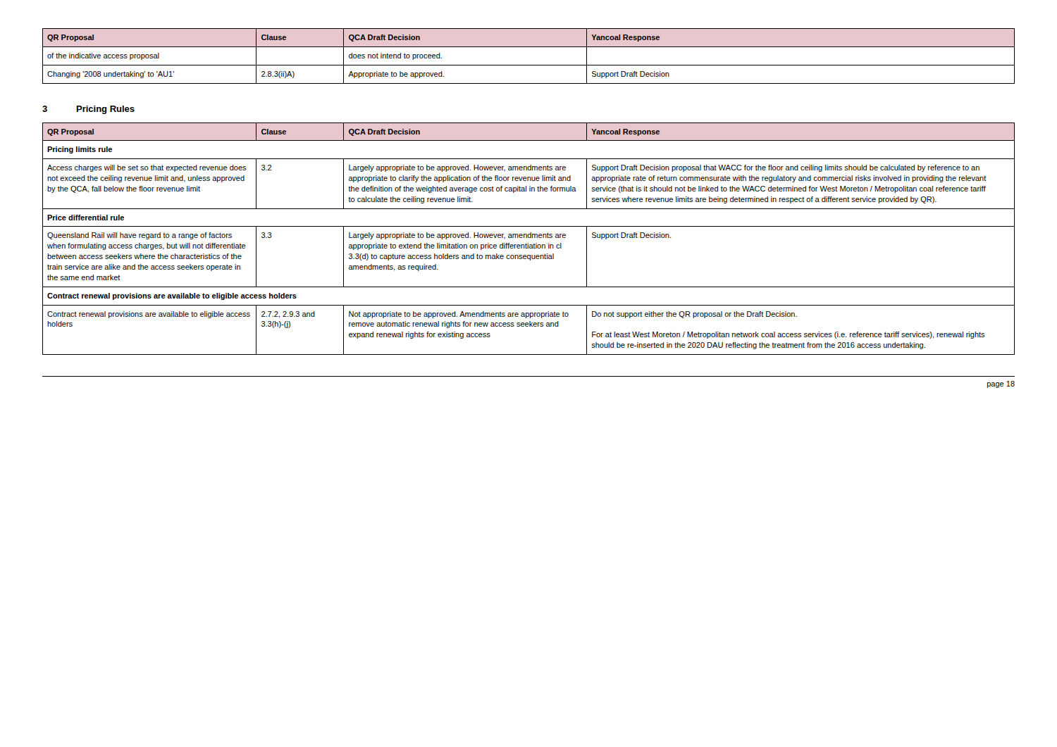| QR Proposal | Clause | QCA Draft Decision | Yancoal Response |
| --- | --- | --- | --- |
| of the indicative access proposal | | does not intend to proceed. | |
| Changing '2008 undertaking' to 'AU1' | 2.8.3(ii)A) | Appropriate to be approved. | Support Draft Decision |
3 Pricing Rules
| QR Proposal | Clause | QCA Draft Decision | Yancoal Response |
| --- | --- | --- | --- |
| Pricing limits rule |
| Access charges will be set so that expected revenue does not exceed the ceiling revenue limit and, unless approved by the QCA, fall below the floor revenue limit | 3.2 | Largely appropriate to be approved. However, amendments are appropriate to clarify the application of the floor revenue limit and the definition of the weighted average cost of capital in the formula to calculate the ceiling revenue limit. | Support Draft Decision proposal that WACC for the floor and ceiling limits should be calculated by reference to an appropriate rate of return commensurate with the regulatory and commercial risks involved in providing the relevant service (that is it should not be linked to the WACC determined for West Moreton / Metropolitan coal reference tariff services where revenue limits are being determined in respect of a different service provided by QR). |
| Price differential rule |
| Queensland Rail will have regard to a range of factors when formulating access charges, but will not differentiate between access seekers where the characteristics of the train service are alike and the access seekers operate in the same end market | 3.3 | Largely appropriate to be approved. However, amendments are appropriate to extend the limitation on price differentiation in cl 3.3(d) to capture access holders and to make consequential amendments, as required. | Support Draft Decision. |
| Contract renewal provisions are available to eligible access holders |
| Contract renewal provisions are available to eligible access holders | 2.7.2, 2.9.3 and 3.3(h)-(j) | Not appropriate to be approved. Amendments are appropriate to remove automatic renewal rights for new access seekers and expand renewal rights for existing access | Do not support either the QR proposal or the Draft Decision. For at least West Moreton / Metropolitan network coal access services (i.e. reference tariff services), renewal rights should be re-inserted in the 2020 DAU reflecting the treatment from the 2016 access undertaking. |
page 18